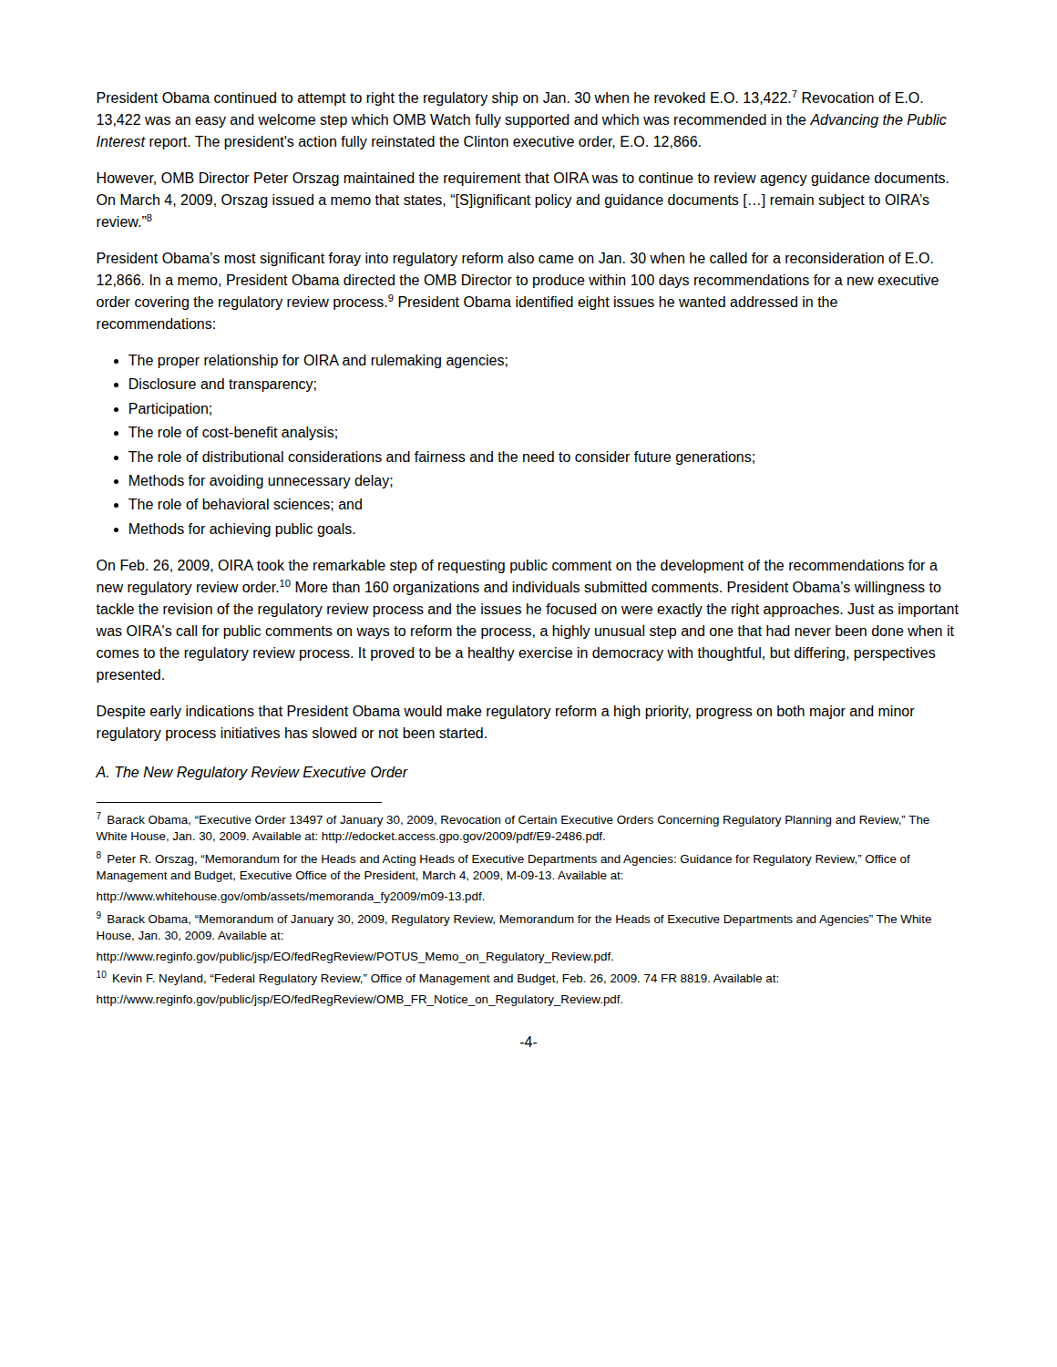President Obama continued to attempt to right the regulatory ship on Jan. 30 when he revoked E.O. 13,422.7 Revocation of E.O. 13,422 was an easy and welcome step which OMB Watch fully supported and which was recommended in the Advancing the Public Interest report. The president's action fully reinstated the Clinton executive order, E.O. 12,866.
However, OMB Director Peter Orszag maintained the requirement that OIRA was to continue to review agency guidance documents. On March 4, 2009, Orszag issued a memo that states, “[S]ignificant policy and guidance documents […] remain subject to OIRA’s review.”8
President Obama’s most significant foray into regulatory reform also came on Jan. 30 when he called for a reconsideration of E.O. 12,866. In a memo, President Obama directed the OMB Director to produce within 100 days recommendations for a new executive order covering the regulatory review process.9 President Obama identified eight issues he wanted addressed in the recommendations:
The proper relationship for OIRA and rulemaking agencies;
Disclosure and transparency;
Participation;
The role of cost-benefit analysis;
The role of distributional considerations and fairness and the need to consider future generations;
Methods for avoiding unnecessary delay;
The role of behavioral sciences; and
Methods for achieving public goals.
On Feb. 26, 2009, OIRA took the remarkable step of requesting public comment on the development of the recommendations for a new regulatory review order.10 More than 160 organizations and individuals submitted comments. President Obama’s willingness to tackle the revision of the regulatory review process and the issues he focused on were exactly the right approaches. Just as important was OIRA's call for public comments on ways to reform the process, a highly unusual step and one that had never been done when it comes to the regulatory review process. It proved to be a healthy exercise in democracy with thoughtful, but differing, perspectives presented.
Despite early indications that President Obama would make regulatory reform a high priority, progress on both major and minor regulatory process initiatives has slowed or not been started.
A. The New Regulatory Review Executive Order
7 Barack Obama, “Executive Order 13497 of January 30, 2009, Revocation of Certain Executive Orders Concerning Regulatory Planning and Review,” The White House, Jan. 30, 2009. Available at: http://edocket.access.gpo.gov/2009/pdf/E9-2486.pdf.
8 Peter R. Orszag, “Memorandum for the Heads and Acting Heads of Executive Departments and Agencies: Guidance for Regulatory Review,” Office of Management and Budget, Executive Office of the President, March 4, 2009, M-09-13. Available at:
http://www.whitehouse.gov/omb/assets/memoranda_fy2009/m09-13.pdf.
9 Barack Obama, “Memorandum of January 30, 2009, Regulatory Review, Memorandum for the Heads of Executive Departments and Agencies” The White House, Jan. 30, 2009. Available at:
http://www.reginfo.gov/public/jsp/EO/fedRegReview/POTUS_Memo_on_Regulatory_Review.pdf.
10 Kevin F. Neyland, “Federal Regulatory Review,” Office of Management and Budget, Feb. 26, 2009. 74 FR 8819. Available at:
http://www.reginfo.gov/public/jsp/EO/fedRegReview/OMB_FR_Notice_on_Regulatory_Review.pdf.
-4-